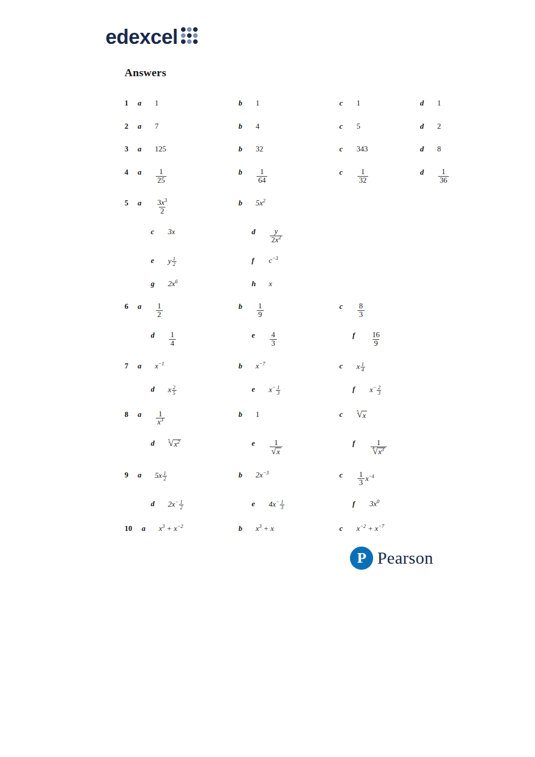edexcel
Answers
1
a 1
b 1
c 1
d 1
2
a 7
b 4
c 5
d 2
3
a 125
b 32
c 343
d 8
4
a 125
b 164
c 132
d 136
5
a 3x32
b 5x2
c 3x
d y 2x2
e y 12
fc−3
g 2x6
hx
6
a 12
b 19
c 83
d 14
e 43
f 169
7
ax−1
bx−7
c x 14
d x 25
e x−13
f x−23
8
a 1 x3
b 1
c 5√x
d 5√x2
e 1 √x
f 1 4√x3
9
a 5x 12
b 2x−3
c 13 x−4
d 2x−12
e 4x−13
f 3x0
10
ax3 + x−2
bx3 + x
cx−2 + x−7
P Pearson